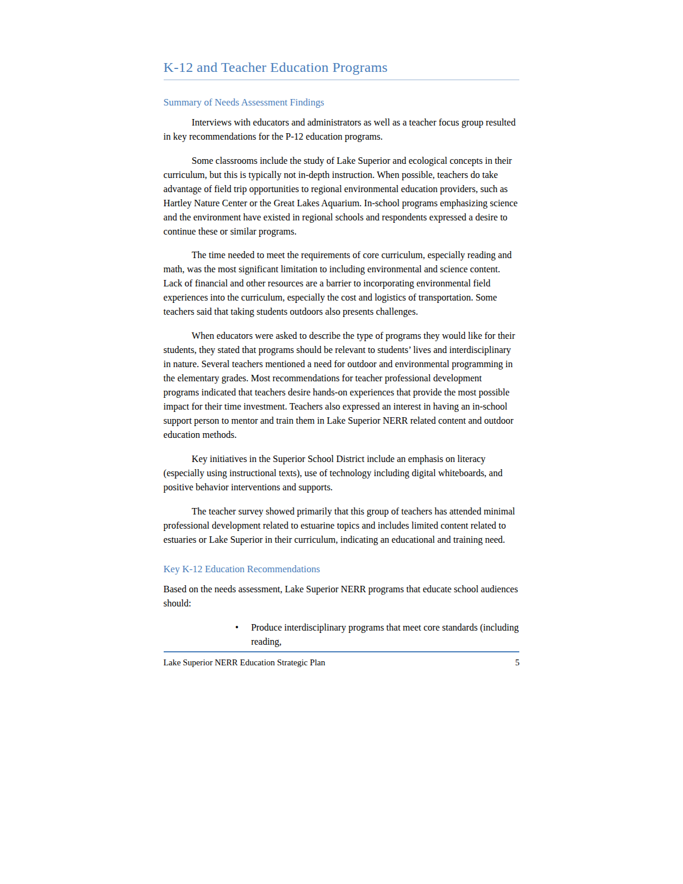K-12 and Teacher Education Programs
Summary of Needs Assessment Findings
Interviews with educators and administrators as well as a teacher focus group resulted in key recommendations for the P-12 education programs.
Some classrooms include the study of Lake Superior and ecological concepts in their curriculum, but this is typically not in-depth instruction. When possible, teachers do take advantage of field trip opportunities to regional environmental education providers, such as Hartley Nature Center or the Great Lakes Aquarium. In-school programs emphasizing science and the environment have existed in regional schools and respondents expressed a desire to continue these or similar programs.
The time needed to meet the requirements of core curriculum, especially reading and math, was the most significant limitation to including environmental and science content. Lack of financial and other resources are a barrier to incorporating environmental field experiences into the curriculum, especially the cost and logistics of transportation. Some teachers said that taking students outdoors also presents challenges.
When educators were asked to describe the type of programs they would like for their students, they stated that programs should be relevant to students’ lives and interdisciplinary in nature. Several teachers mentioned a need for outdoor and environmental programming in the elementary grades. Most recommendations for teacher professional development programs indicated that teachers desire hands-on experiences that provide the most possible impact for their time investment. Teachers also expressed an interest in having an in-school support person to mentor and train them in Lake Superior NERR related content and outdoor education methods.
Key initiatives in the Superior School District include an emphasis on literacy (especially using instructional texts), use of technology including digital whiteboards, and positive behavior interventions and supports.
The teacher survey showed primarily that this group of teachers has attended minimal professional development related to estuarine topics and includes limited content related to estuaries or Lake Superior in their curriculum, indicating an educational and training need.
Key K-12 Education Recommendations
Based on the needs assessment, Lake Superior NERR programs that educate school audiences should:
Produce interdisciplinary programs that meet core standards (including reading,
Lake Superior NERR Education Strategic Plan 5